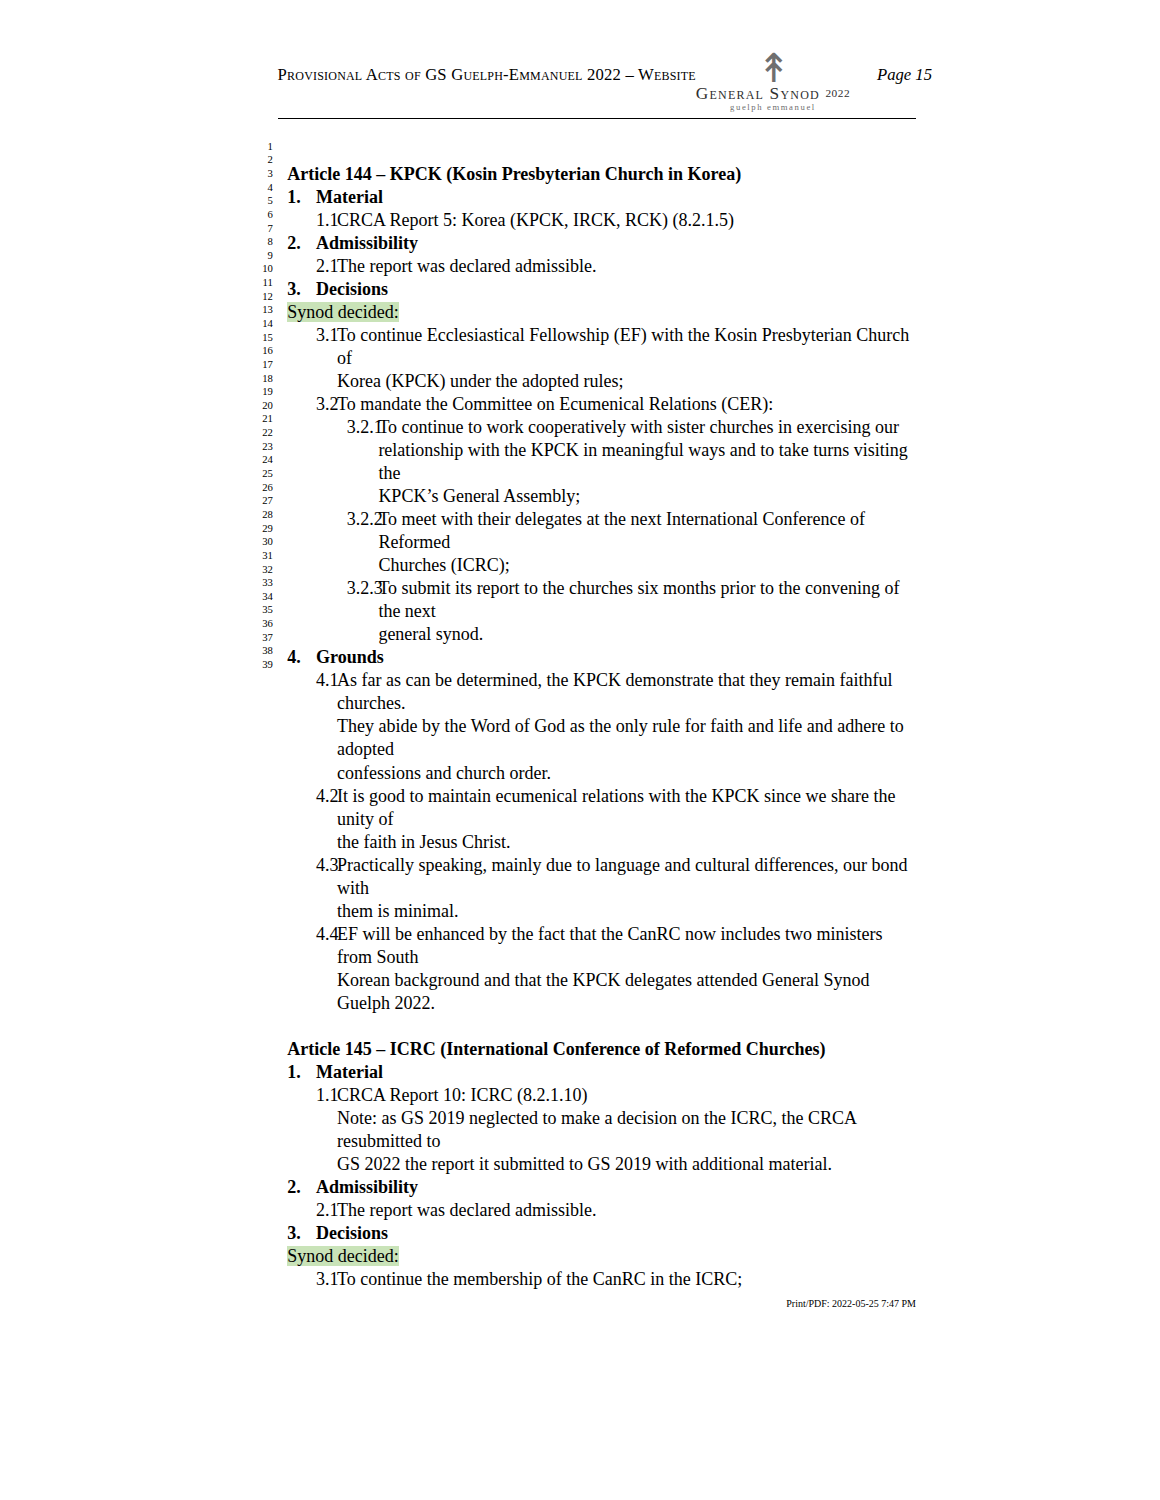Provisional Acts of GS Guelph-Emmanuel 2022 – Website
↟
General Synod 2022
guelph emmanuel
Page 15
1
2
3
4
5
6
7
8
9
10
11
12
13
14
15
16
17
18
19
20
21
22
23
24
25
26
27
28
29
30
31
32
33
34
35
36
37
38
39
Article 144 – KPCK (Kosin Presbyterian Church in Korea)
1. Material
1.1
CRCA Report 5: Korea (KPCK, IRCK, RCK) (8.2.1.5)
2. Admissibility
2.1
The report was declared admissible.
3. Decisions
Synod decided:
3.1
To continue Ecclesiastical Fellowship (EF) with the Kosin Presbyterian Church of
Korea (KPCK) under the adopted rules;
3.2
To mandate the Committee on Ecumenical Relations (CER):
3.2.1
To continue to work cooperatively with sister churches in exercising our
relationship with the KPCK in meaningful ways and to take turns visiting the
KPCK’s General Assembly;
3.2.2
To meet with their delegates at the next International Conference of Reformed
Churches (ICRC);
3.2.3
To submit its report to the churches six months prior to the convening of the next
general synod.
4. Grounds
4.1
As far as can be determined, the KPCK demonstrate that they remain faithful churches.
They abide by the Word of God as the only rule for faith and life and adhere to adopted
confessions and church order.
4.2
It is good to maintain ecumenical relations with the KPCK since we share the unity of
the faith in Jesus Christ.
4.3
Practically speaking, mainly due to language and cultural differences, our bond with
them is minimal.
4.4
EF will be enhanced by the fact that the CanRC now includes two ministers from South
Korean background and that the KPCK delegates attended General Synod Guelph 2022.
Article 145 – ICRC (International Conference of Reformed Churches)
1. Material
1.1
CRCA Report 10: ICRC (8.2.1.10)
Note: as GS 2019 neglected to make a decision on the ICRC, the CRCA resubmitted to
GS 2022 the report it submitted to GS 2019 with additional material.
2. Admissibility
2.1
The report was declared admissible.
3. Decisions
Synod decided:
3.1
To continue the membership of the CanRC in the ICRC;
Print/PDF: 2022-05-25 7:47 PM